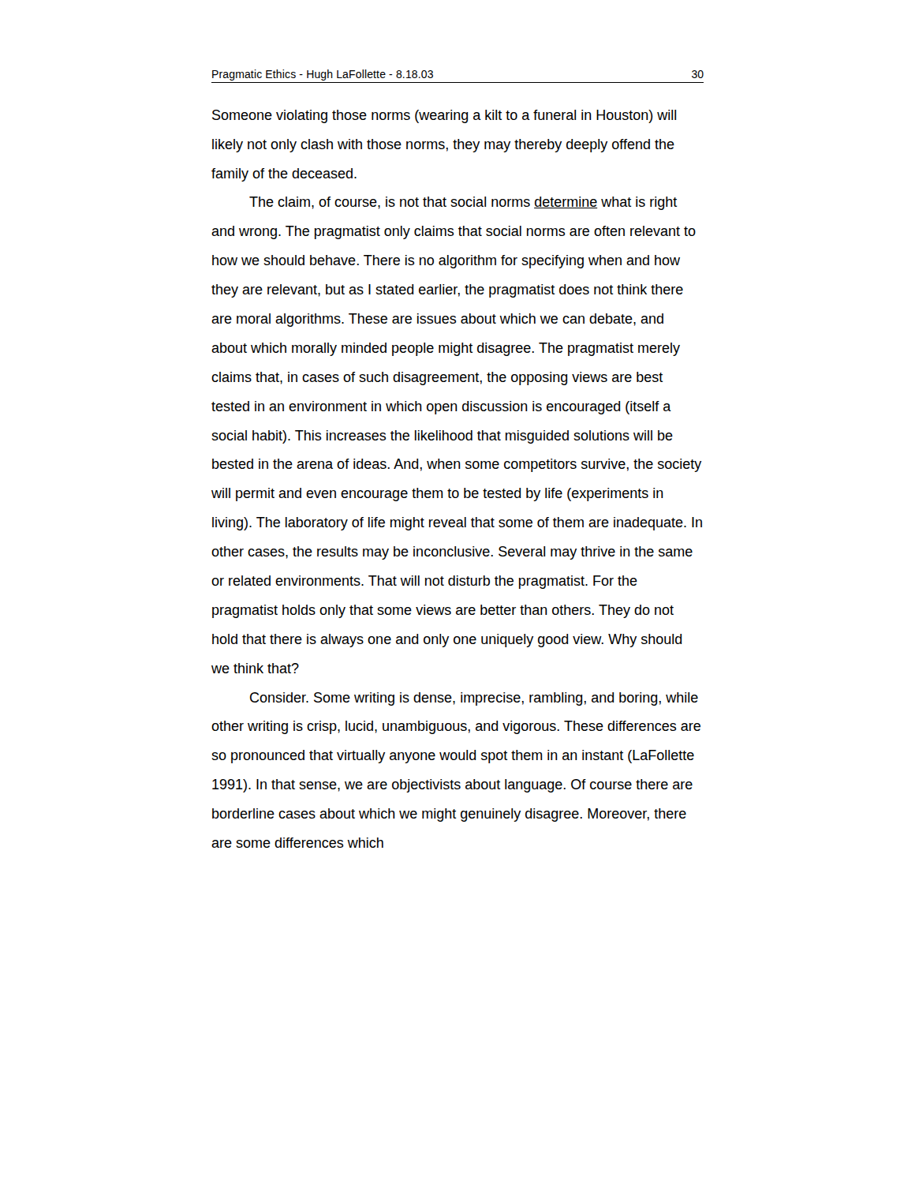Pragmatic Ethics - Hugh LaFollette - 8.18.03 30
Someone violating those norms (wearing a kilt to a funeral in Houston) will likely not only clash with those norms, they may thereby deeply offend the family of the deceased.
The claim, of course, is not that social norms determine what is right and wrong. The pragmatist only claims that social norms are often relevant to how we should behave. There is no algorithm for specifying when and how they are relevant, but as I stated earlier, the pragmatist does not think there are moral algorithms. These are issues about which we can debate, and about which morally minded people might disagree. The pragmatist merely claims that, in cases of such disagreement, the opposing views are best tested in an environment in which open discussion is encouraged (itself a social habit). This increases the likelihood that misguided solutions will be bested in the arena of ideas. And, when some competitors survive, the society will permit and even encourage them to be tested by life (experiments in living). The laboratory of life might reveal that some of them are inadequate. In other cases, the results may be inconclusive. Several may thrive in the same or related environments. That will not disturb the pragmatist. For the pragmatist holds only that some views are better than others. They do not hold that there is always one and only one uniquely good view. Why should we think that?
Consider. Some writing is dense, imprecise, rambling, and boring, while other writing is crisp, lucid, unambiguous, and vigorous. These differences are so pronounced that virtually anyone would spot them in an instant (LaFollette 1991). In that sense, we are objectivists about language. Of course there are borderline cases about which we might genuinely disagree. Moreover, there are some differences which